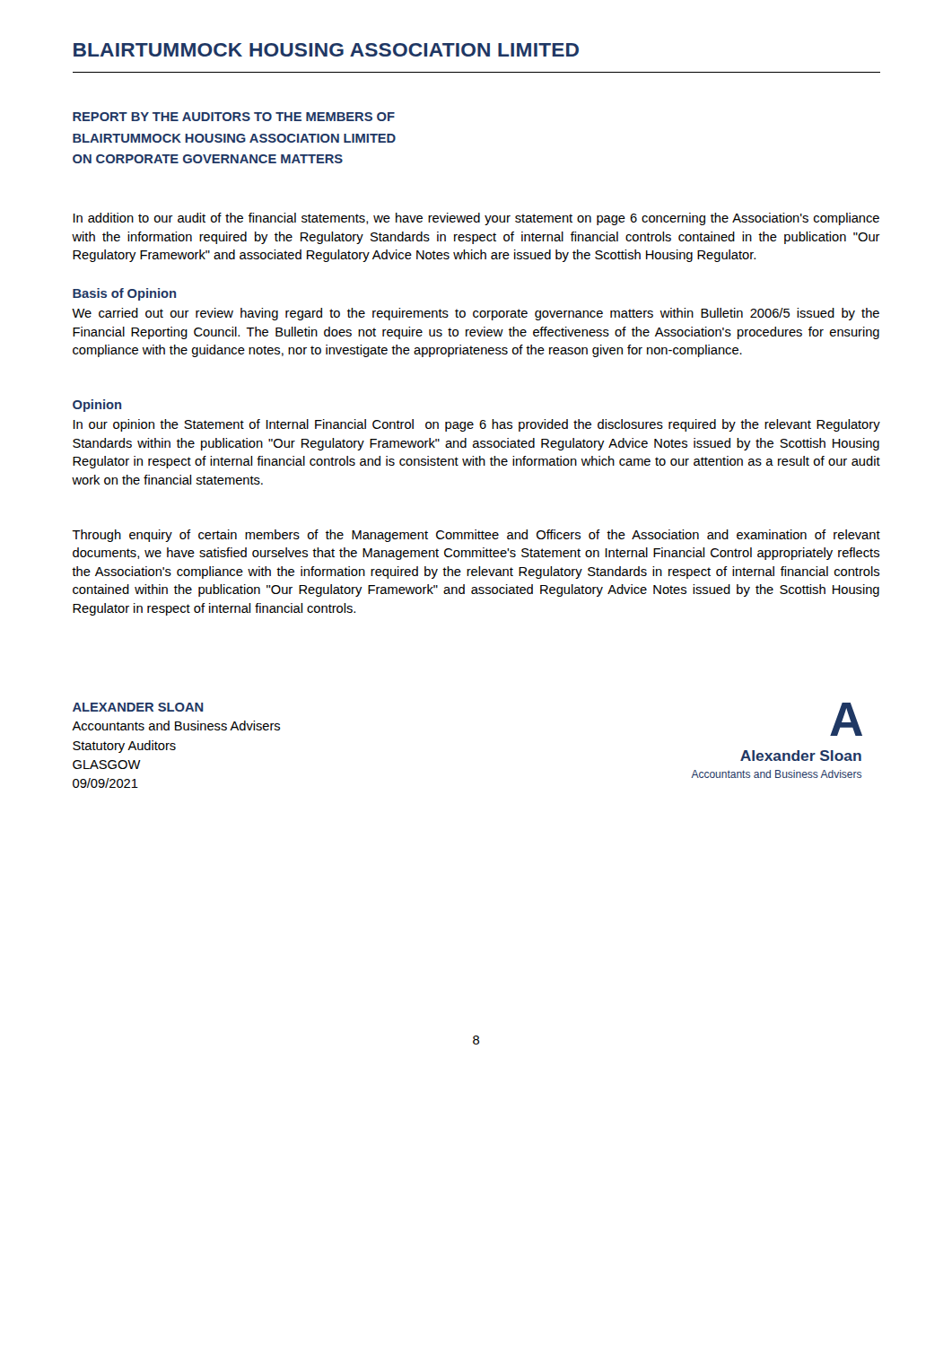BLAIRTUMMOCK HOUSING ASSOCIATION LIMITED
REPORT BY THE AUDITORS TO THE MEMBERS OF
BLAIRTUMMOCK HOUSING ASSOCIATION LIMITED
ON CORPORATE GOVERNANCE MATTERS
In addition to our audit of the financial statements, we have reviewed your statement on page 6 concerning the Association's compliance with the information required by the Regulatory Standards in respect of internal financial controls contained in the publication "Our Regulatory Framework" and associated Regulatory Advice Notes which are issued by the Scottish Housing Regulator.
Basis of Opinion
We carried out our review having regard to the requirements to corporate governance matters within Bulletin 2006/5 issued by the Financial Reporting Council. The Bulletin does not require us to review the effectiveness of the Association's procedures for ensuring compliance with the guidance notes, nor to investigate the appropriateness of the reason given for non-compliance.
Opinion
In our opinion the Statement of Internal Financial Control on page 6 has provided the disclosures required by the relevant Regulatory Standards within the publication "Our Regulatory Framework" and associated Regulatory Advice Notes issued by the Scottish Housing Regulator in respect of internal financial controls and is consistent with the information which came to our attention as a result of our audit work on the financial statements.
Through enquiry of certain members of the Management Committee and Officers of the Association and examination of relevant documents, we have satisfied ourselves that the Management Committee's Statement on Internal Financial Control appropriately reflects the Association's compliance with the information required by the relevant Regulatory Standards in respect of internal financial controls contained within the publication "Our Regulatory Framework" and associated Regulatory Advice Notes issued by the Scottish Housing Regulator in respect of internal financial controls.
ALEXANDER SLOAN
Accountants and Business Advisers
Statutory Auditors
GLASGOW
09/09/2021
A
Alexander Sloan
Accountants and Business Advisers
8